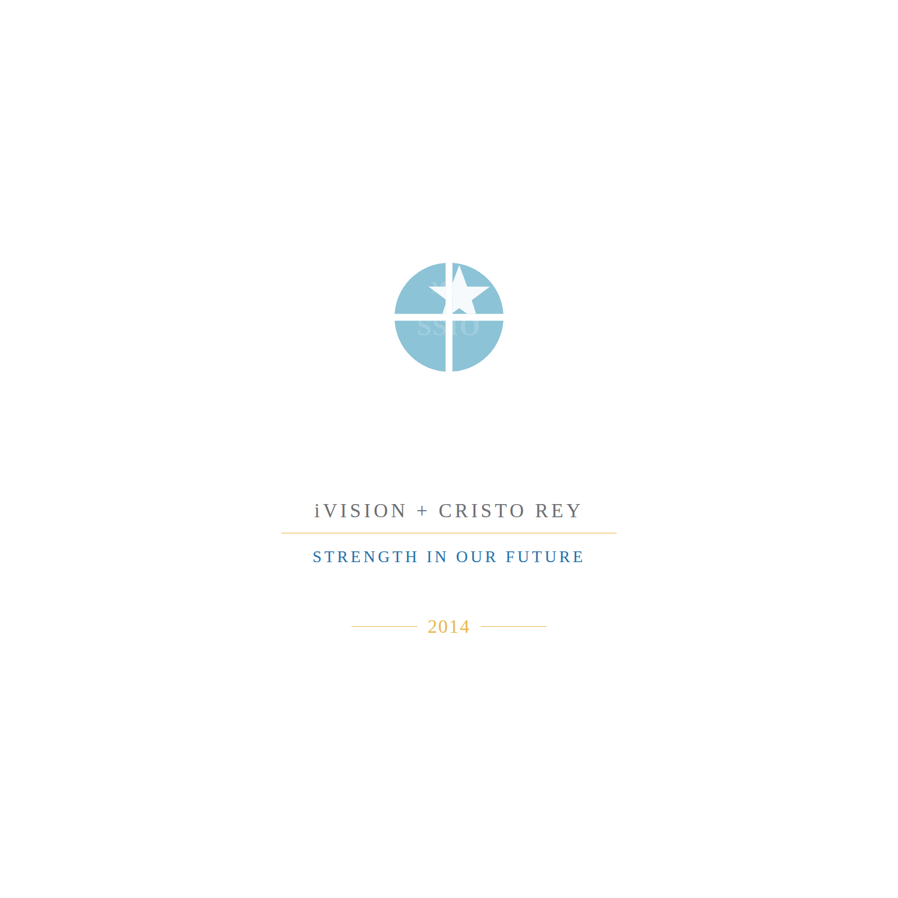MIS SSIO
i VISION + CRISTO REY
Strength in Our Future
2014